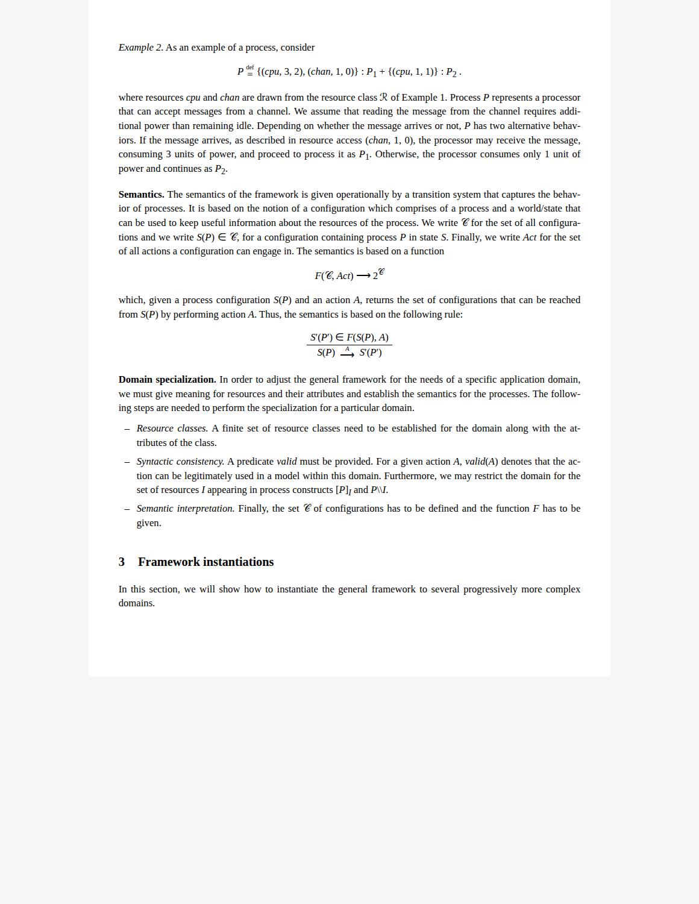Example 2. As an example of a process, consider
P def= {(cpu, 3, 2), (chan, 1, 0)} : P1 + {(cpu, 1, 1)} : P2 .
where resources cpu and chan are drawn from the resource class ℛ of Example 1. Process P represents a processor that can accept messages from a channel. We assume that reading the message from the channel requires additional power than remaining idle. Depending on whether the message arrives or not, P has two alternative behaviors. If the message arrives, as described in resource access (chan, 1, 0), the processor may receive the message, consuming 3 units of power, and proceed to process it as P1. Otherwise, the processor consumes only 1 unit of power and continues as P2.
Semantics. The semantics of the framework is given operationally by a transition system that captures the behavior of processes. It is based on the notion of a configuration which comprises of a process and a world/state that can be used to keep useful information about the resources of the process. We write 𝒞 for the set of all configurations and we write S(P) ∈ 𝒞, for a configuration containing process P in state S. Finally, we write Act for the set of all actions a configuration can engage in. The semantics is based on a function
F(𝒞, Act) ⟶ 2𝒞
which, given a process configuration S(P) and an action A, returns the set of configurations that can be reached from S(P) by performing action A. Thus, the semantics is based on the following rule:
S′(P′) ∈ F(S(P), A) S(P) A⟶ S′(P′)
Domain specialization. In order to adjust the general framework for the needs of a specific application domain, we must give meaning for resources and their attributes and establish the semantics for the processes. The following steps are needed to perform the specialization for a particular domain.
Resource classes. A finite set of resource classes need to be established for the domain along with the attributes of the class.
Syntactic consistency. A predicate valid must be provided. For a given action A, valid(A) denotes that the action can be legitimately used in a model within this domain. Furthermore, we may restrict the domain for the set of resources I appearing in process constructs [P]I and P\\I.
Semantic interpretation. Finally, the set 𝒞 of configurations has to be defined and the function F has to be given.
3 Framework instantiations
In this section, we will show how to instantiate the general framework to several progressively more complex domains.